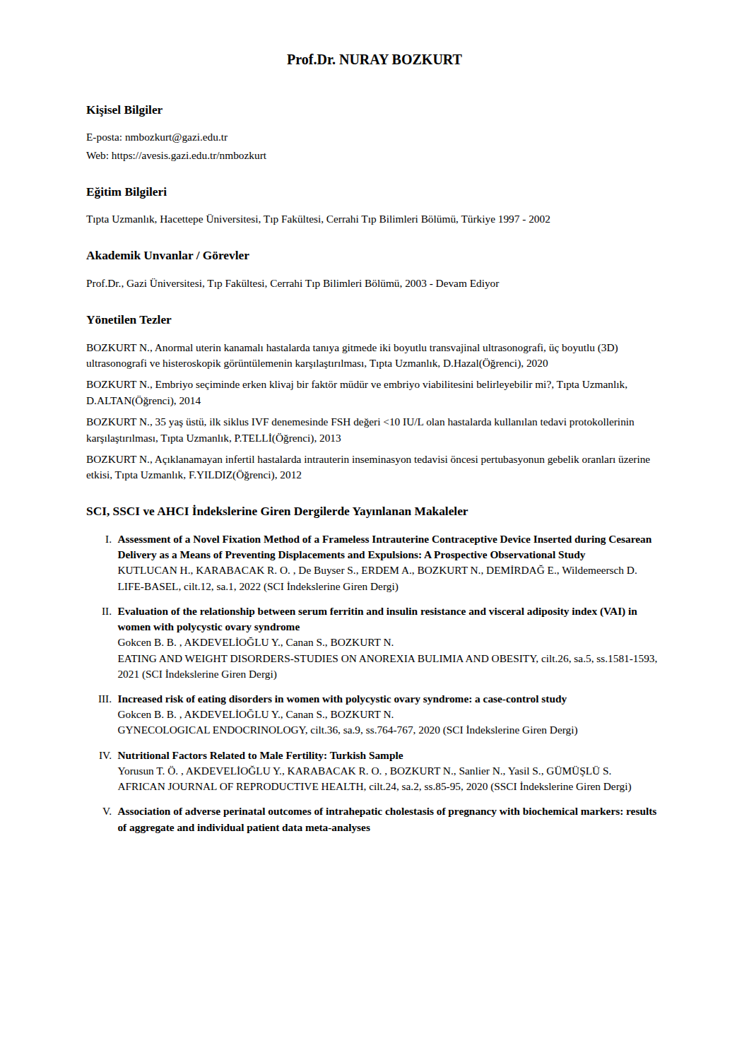Prof.Dr. NURAY BOZKURT
Kişisel Bilgiler
E-posta: nmbozkurt@gazi.edu.tr
Web: https://avesis.gazi.edu.tr/nmbozkurt
Eğitim Bilgileri
Tıpta Uzmanlık, Hacettepe Üniversitesi, Tıp Fakültesi, Cerrahi Tıp Bilimleri Bölümü, Türkiye 1997 - 2002
Akademik Unvanlar / Görevler
Prof.Dr., Gazi Üniversitesi, Tıp Fakültesi, Cerrahi Tıp Bilimleri Bölümü, 2003 - Devam Ediyor
Yönetilen Tezler
BOZKURT N., Anormal uterin kanamalı hastalarda tanıya gitmede iki boyutlu transvajinal ultrasonografi, üç boyutlu (3D) ultrasonografi ve histeroskopik görüntülemenin karşılaştırılması, Tıpta Uzmanlık, D.Hazal(Öğrenci), 2020
BOZKURT N., Embriyo seçiminde erken klivaj bir faktör müdür ve embriyo viabilitesini belirleyebilir mi?, Tıpta Uzmanlık, D.ALTAN(Öğrenci), 2014
BOZKURT N., 35 yaş üstü, ilk siklus IVF denemesinde FSH değeri <10 IU/L olan hastalarda kullanılan tedavi protokollerinin karşılaştırılması, Tıpta Uzmanlık, P.TELLİ(Öğrenci), 2013
BOZKURT N., Açıklanamayan infertil hastalarda intrauterin inseminasyon tedavisi öncesi pertubasyonun gebelik oranları üzerine etkisi, Tıpta Uzmanlık, F.YILDIZ(Öğrenci), 2012
SCI, SSCI ve AHCI İndekslerine Giren Dergilerde Yayınlanan Makaleler
Assessment of a Novel Fixation Method of a Frameless Intrauterine Contraceptive Device Inserted during Cesarean Delivery as a Means of Preventing Displacements and Expulsions: A Prospective Observational Study
KUTLUCAN H., KARABACAK R. O. , De Buyser S., ERDEM A., BOZKURT N., DEMİRDAĞ E., Wildemeersch D.
LIFE-BASEL, cilt.12, sa.1, 2022 (SCI İndekslerine Giren Dergi)
Evaluation of the relationship between serum ferritin and insulin resistance and visceral adiposity index (VAI) in women with polycystic ovary syndrome
Gokcen B. B. , AKDEVELİOĞLU Y., Canan S., BOZKURT N.
EATING AND WEIGHT DISORDERS-STUDIES ON ANOREXIA BULIMIA AND OBESITY, cilt.26, sa.5, ss.1581-1593, 2021 (SCI İndekslerine Giren Dergi)
Increased risk of eating disorders in women with polycystic ovary syndrome: a case-control study
Gokcen B. B. , AKDEVELİOĞLU Y., Canan S., BOZKURT N.
GYNECOLOGICAL ENDOCRINOLOGY, cilt.36, sa.9, ss.764-767, 2020 (SCI İndekslerine Giren Dergi)
Nutritional Factors Related to Male Fertility: Turkish Sample
Yorusun T. Ö. , AKDEVELİOĞLU Y., KARABACAK R. O. , BOZKURT N., Sanlier N., Yasil S., GÜMÜŞLÜ S.
AFRICAN JOURNAL OF REPRODUCTIVE HEALTH, cilt.24, sa.2, ss.85-95, 2020 (SSCI İndekslerine Giren Dergi)
Association of adverse perinatal outcomes of intrahepatic cholestasis of pregnancy with biochemical markers: results of aggregate and individual patient data meta-analyses